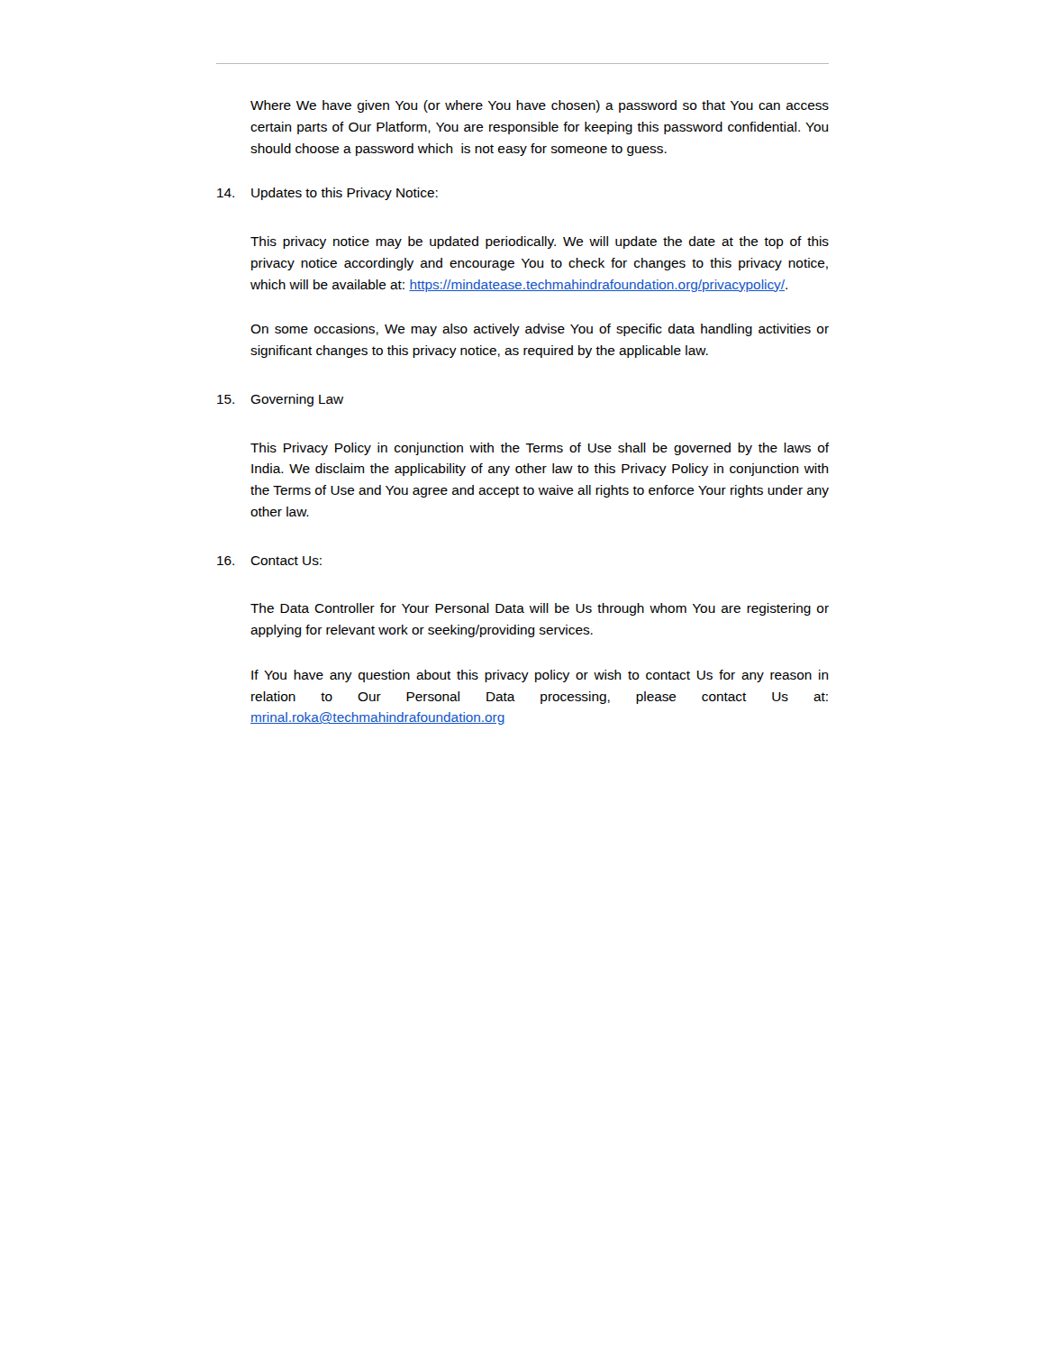Where We have given You (or where You have chosen) a password so that You can access certain parts of Our Platform, You are responsible for keeping this password confidential. You should choose a password which is not easy for someone to guess.
Updates to this Privacy Notice:
This privacy notice may be updated periodically. We will update the date at the top of this privacy notice accordingly and encourage You to check for changes to this privacy notice, which will be available at: https://mindatease.techmahindrafoundation.org/privacypolicy/.
On some occasions, We may also actively advise You of specific data handling activities or significant changes to this privacy notice, as required by the applicable law.
Governing Law
This Privacy Policy in conjunction with the Terms of Use shall be governed by the laws of India. We disclaim the applicability of any other law to this Privacy Policy in conjunction with the Terms of Use and You agree and accept to waive all rights to enforce Your rights under any other law.
Contact Us:
The Data Controller for Your Personal Data will be Us through whom You are registering or applying for relevant work or seeking/providing services.
If You have any question about this privacy policy or wish to contact Us for any reason in relation to Our Personal Data processing, please contact Us at: mrinal.roka@techmahindrafoundation.org